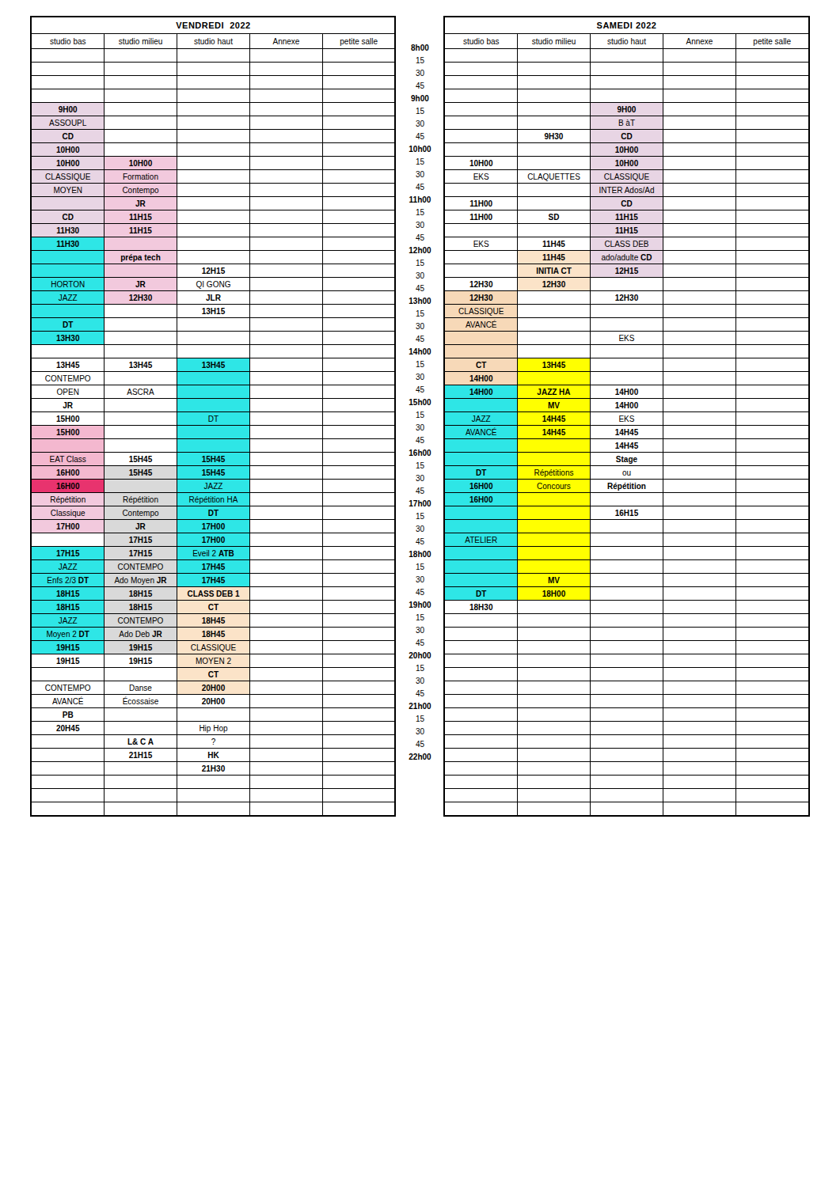| / VENDREDI 2022 / / --- / / studio bas / studio milieu / studio haut / Annexe / petite salle / / 9H00 / / / / / / ASSOUPL / / / / / / CD / / / / / / 10H00 / / / / / / 10H00 / 10H00 / / / / / CLASSIQUE / Formation / / / / / MOYEN / Contempo / / / / / / JR / / / / / CD / 11H15 / / / / / 11H30 / 11H15 / / / / / 11H30 / / / / / / / prépa tech / / / / / / / 12H15 / / / / HORTON / JR / QI GONG / / / / JAZZ / 12H30 / JLR / / / / / / 13H15 / / / / DT / / / / / / 13H30 / / / / / / 13H45 / 13H45 / 13H45 / / / / CONTEMPO / / / / / / OPEN / ASCRA / / / / / JR / / / / / / 15H00 / / DT / / / / 15H00 / / / / / / EAT Class / 15H45 / 15H45 / / / / 16H00 / 15H45 / 15H45 / / / / 16H00 / / JAZZ / / / / Répétition / Répétition / Répétition HA / / / / Classique / Contempo / DT / / / / 17H00 / JR / 17H00 / / / / / 17H15 / 17H00 / / / / 17H15 / 17H15 / Eveil 2 ATB / / / / JAZZ / CONTEMPO / 17H45 / / / / Enfs 2/3 DT / Ado Moyen JR / 17H45 / / / / 18H15 / 18H15 / CLASS DEB 1 / / / / 18H15 / 18H15 / CT / / / / JAZZ / CONTEMPO / 18H45 / / / / Moyen 2 DT / Ado Deb JR / 18H45 / / / / 19H15 / 19H15 / CLASSIQUE / / / / 19H15 / 19H15 / MOYEN 2 / / / / / / CT / / / / CONTEMPO / Danse / 20H00 / / / / AVANCÉ / Écossaise / 20H00 / / / / PB / / / / / / 20H45 / / Hip Hop / / / / / L& C A / ? / / / / / 21H15 / HK / / / / / / 21H30 / / / | / 8h00 / / 15 / / 30 / / 45 / / 9h00 / / 15 / / 30 / / 45 / / 10h00 / / 15 / / 30 / / 45 / / 11h00 / / 15 / / 30 / / 45 / / 12h00 / / 15 / / 30 / / 45 / / 13h00 / / 15 / / 30 / / 45 / / 14h00 / / 15 / / 30 / / 45 / / 15h00 / / 15 / / 30 / / 45 / / 16h00 / / 15 / / 30 / / 45 / / 17h00 / / 15 / / 30 / / 45 / / 18h00 / / 15 / / 30 / / 45 / / 19h00 / / 15 / / 30 / / 45 / / 20h00 / / 15 / / 30 / / 45 / / 21h00 / / 15 / / 30 / / 45 / / 22h00 / | / SAMEDI 2022 / / --- / / studio bas / studio milieu / studio haut / Annexe / petite salle / / / / 9H00 / / / / / / B àT / / / / / 9H30 / CD / / / / / / 10H00 / / / / 10H00 / / 10H00 / / / / EKS / CLAQUETTES / CLASSIQUE / / / / / / INTER Ados/Ad / / / / 11H00 / / CD / / / / 11H00 / SD / 11H15 / / / / / / 11H15 / / / / EKS / 11H45 / CLASS DEB / / / / / 11H45 / ado/adulte CD / / / / / INITIA CT / 12H15 / / / / 12H30 / 12H30 / / / / / 12H30 / / 12H30 / / / / CLASSIQUE / / / / / / AVANCÉ / / / / / / / / EKS / / / / CT / 13H45 / / / / / 14H00 / / / / / / 14H00 / JAZZ HA / 14H00 / / / / / MV / 14H00 / / / / JAZZ / 14H45 / EKS / / / / AVANCÉ / 14H45 / 14H45 / / / / / / 14H45 / / / / / / Stage / / / / DT / Répétitions / ou / / / / 16H00 / Concours / Répétition / / / / 16H00 / / / / / / / / 16H15 / / / / ATELIER / / / / / / / MV / / / / / DT / 18H00 / / / / / 18H30 / / / / / |